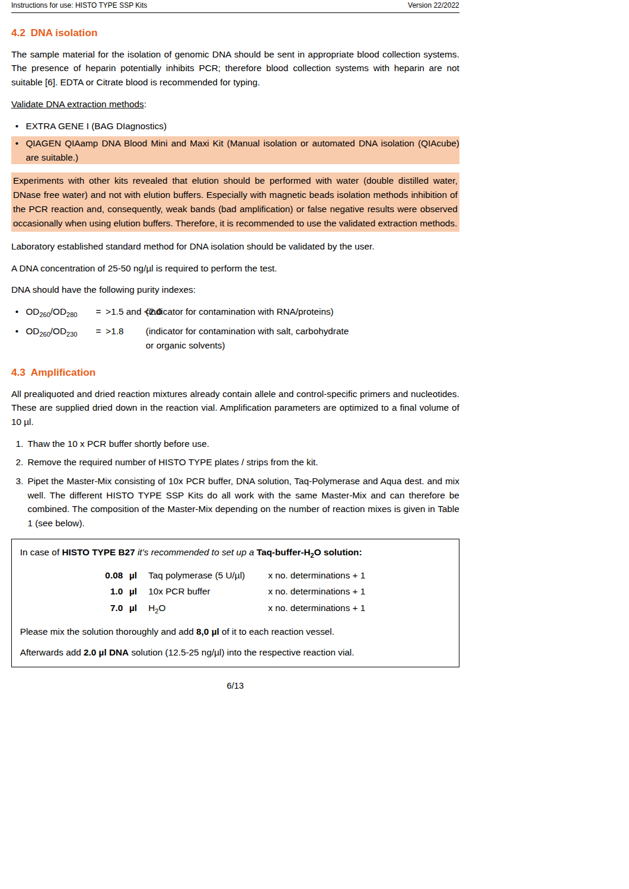Instructions for use: HISTO TYPE SSP Kits Version 22/2022
4.2 DNA isolation
The sample material for the isolation of genomic DNA should be sent in appropriate blood collection systems. The presence of heparin potentially inhibits PCR; therefore blood collection systems with heparin are not suitable [6]. EDTA or Citrate blood is recommended for typing.
Validate DNA extraction methods:
EXTRA GENE I (BAG DIagnostics)
QIAGEN QIAamp DNA Blood Mini and Maxi Kit (Manual isolation or automated DNA isolation (QIAcube) are suitable.)
Experiments with other kits revealed that elution should be performed with water (double distilled water, DNase free water) and not with elution buffers. Especially with magnetic beads isolation methods inhibition of the PCR reaction and, consequently, weak bands (bad amplification) or false negative results were observed occasionally when using elution buffers. Therefore, it is recommended to use the validated extraction methods.
Laboratory established standard method for DNA isolation should be validated by the user.
A DNA concentration of 25-50 ng/µl is required to perform the test.
DNA should have the following purity indexes:
OD260/OD280 = >1.5 and <2.0 (indicator for contamination with RNA/proteins)
OD260/OD230 = >1.8 (indicator for contamination with salt, carbohydrateor organic solvents)
4.3 Amplification
All prealiquoted and dried reaction mixtures already contain allele and control-specific primers and nucleotides. These are supplied dried down in the reaction vial. Amplification parameters are optimized to a final volume of 10 µl.
Thaw the 10 x PCR buffer shortly before use.
Remove the required number of HISTO TYPE plates / strips from the kit.
Pipet the Master-Mix consisting of 10x PCR buffer, DNA solution, Taq-Polymerase and Aqua dest. and mix well. The different HISTO TYPE SSP Kits do all work with the same Master-Mix and can therefore be combined. The composition of the Master-Mix depending on the number of reaction mixes is given in Table 1 (see below).
In case of HISTO TYPE B27 it’s recommended to set up a Taq-buffer-H2O solution:
| 0.08 | µl | Taq polymerase (5 U/µl) | x no. determinations + 1 |
| 1.0 | µl | 10x PCR buffer | x no. determinations + 1 |
| 7.0 | µl | H 2 O | x no. determinations + 1 |
Please mix the solution thoroughly and add 8,0 µl of it to each reaction vessel.
Afterwards add 2.0 µl DNA solution (12.5-25 ng/µl) into the respective reaction vial.
6/13